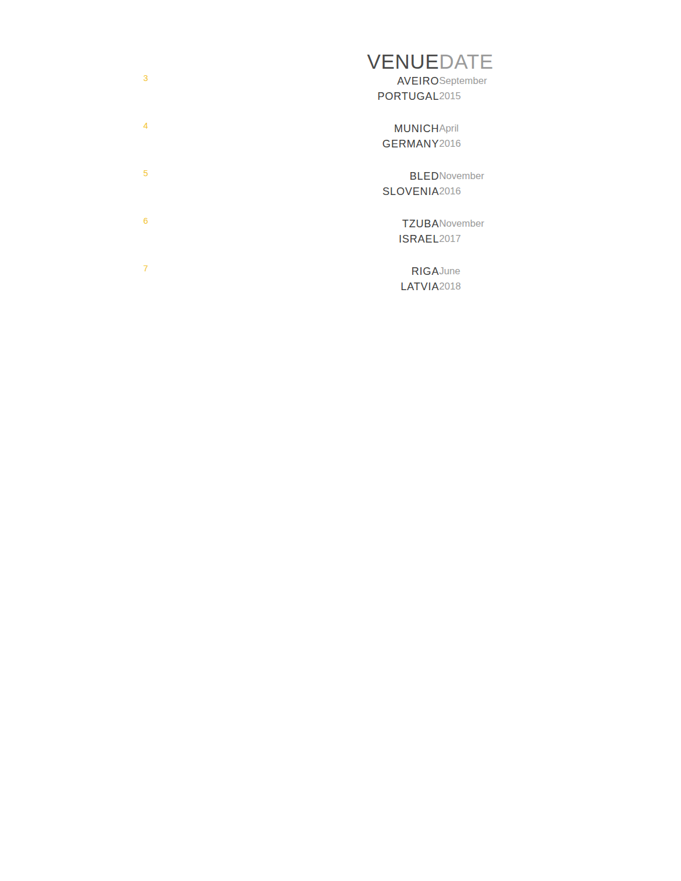| | | VENUE | DATE |
| --- | --- | --- | --- |
| 3 | | AVEIRO PORTUGAL | September 2015 |
| 4 | | MUNICH GERMANY | April 2016 |
| 5 | | BLED SLOVENIA | November 2016 |
| 6 | | TZUBA ISRAEL | November 2017 |
| 7 | | RIGA LATVIA | June 2018 |